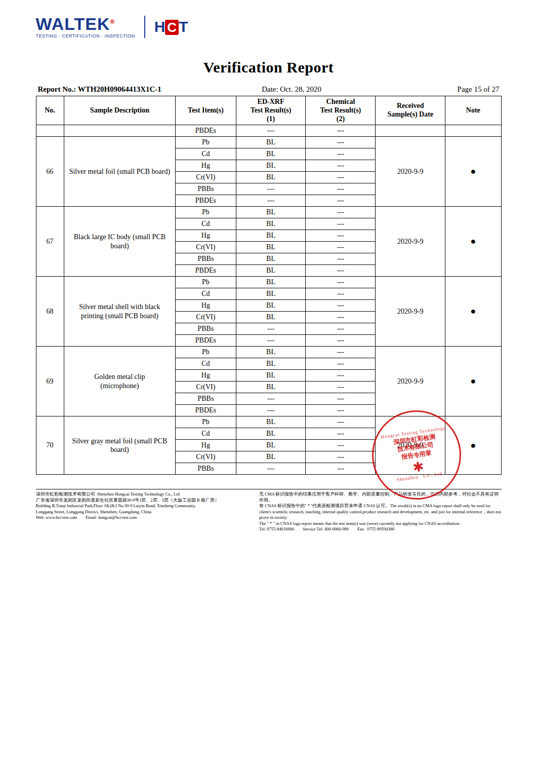WALTEK®
TESTING · CERTIFICATION · INSPECTION
HCT
Verification Report
Report No.: WTH20H09064413X1C-1
Date: Oct. 28, 2020
Page 15 of 27
| No. | Sample Description | Test Item(s) | ED-XRF Test Result(s) (1) | Chemical Test Result(s) (2) | Received Sample(s) Date | Note |
| --- | --- | --- | --- | --- | --- | --- |
| | | PBDEs | --- | --- | | |
| 66 | Silver metal foil (small PCB board) | Pb | BL | --- | 2020-9-9 | ● |
| Cd | BL | --- |
| Hg | BL | --- |
| Cr(VI) | BL | --- |
| PBBs | --- | --- |
| PBDEs | --- | --- |
| 67 | Black large IC body (small PCB board) | Pb | BL | --- | 2020-9-9 | ● |
| Cd | BL | --- |
| Hg | BL | --- |
| Cr(VI) | BL | --- |
| PBBs | BL | --- |
| PBDEs | BL | --- |
| 68 | Silver metal shell with black printing (small PCB board) | Pb | BL | --- | 2020-9-9 | ● |
| Cd | BL | --- |
| Hg | BL | --- |
| Cr(VI) | BL | --- |
| PBBs | --- | --- |
| PBDEs | --- | --- |
| 69 | Golden metal clip (microphone) | Pb | BL | --- | 2020-9-9 | ● |
| Cd | BL | --- |
| Hg | BL | --- |
| Cr(VI) | BL | --- |
| PBBs | --- | --- |
| PBDEs | --- | --- |
| 70 | Silver gray metal foil (small PCB board) | Pb | BL | --- | 2020-9-9 | ● |
| Cd | BL | --- |
| Hg | BL | --- |
| Cr(VI) | BL | --- |
| PBBs | --- | --- |
Hongcai Testing Technology
深圳市虹彩检测
技术有限公司
报告专用章
✱
Shenzhen Co., Ltd
深圳市虹彩检测技术有限公司 Shenzhen Hongcai Testing Technology Co., Ltd
广东省深圳市龙岗区龙岗街道新生社区莱茵路30-9号1层、2层、3层（大族工业园 B 栋厂房）
Building B,Tianji Industrial Park,Floor 1&2&3 No.30-9 Laiyin Road, Xinsheng Community,
Longgang Street, Longgang District, Shenzhen, Guangdong, China
Web: www.hct-test.com Email: hongcai@hct-test.com
无 CMA 标识报告中的结果仅用于客户科研、教学、内部质量控制、产品研发等目的，仅供内部参考，对社会不具有证明作用。
有 CNAS 标识报告中的" * "代表该检测项目暂未申请 CNAS 认可。The result(s) in no CMA logo report shall only be used for client's scientific research, teaching, internal quality control,product research and development, etc. and just for internal reference，does not prove in society.
The " * " in CNAS logo report means that the test item(s) was (were) currently not applying for CNAS accreditation .
Tel: 0755-84616666 Service Tel: 400-0066-989 Fax: 0755-89594380